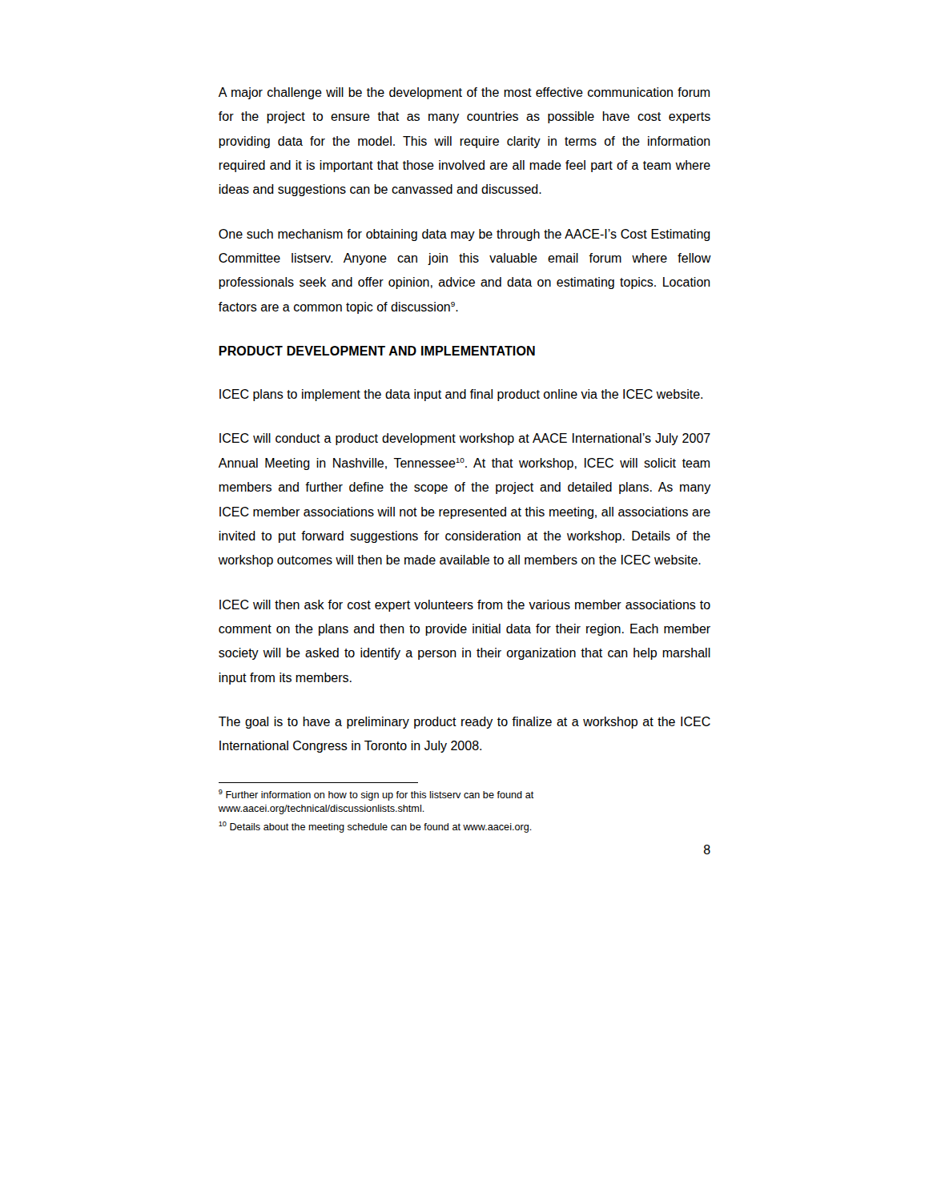A major challenge will be the development of the most effective communication forum for the project to ensure that as many countries as possible have cost experts providing data for the model. This will require clarity in terms of the information required and it is important that those involved are all made feel part of a team where ideas and suggestions can be canvassed and discussed.
One such mechanism for obtaining data may be through the AACE-I’s Cost Estimating Committee listserv. Anyone can join this valuable email forum where fellow professionals seek and offer opinion, advice and data on estimating topics. Location factors are a common topic of discussion9.
PRODUCT DEVELOPMENT AND IMPLEMENTATION
ICEC plans to implement the data input and final product online via the ICEC website.
ICEC will conduct a product development workshop at AACE International’s July 2007 Annual Meeting in Nashville, Tennessee10. At that workshop, ICEC will solicit team members and further define the scope of the project and detailed plans. As many ICEC member associations will not be represented at this meeting, all associations are invited to put forward suggestions for consideration at the workshop. Details of the workshop outcomes will then be made available to all members on the ICEC website.
ICEC will then ask for cost expert volunteers from the various member associations to comment on the plans and then to provide initial data for their region. Each member society will be asked to identify a person in their organization that can help marshall input from its members.
The goal is to have a preliminary product ready to finalize at a workshop at the ICEC International Congress in Toronto in July 2008.
9 Further information on how to sign up for this listserv can be found at www.aacei.org/technical/discussionlists.shtml.
10 Details about the meeting schedule can be found at www.aacei.org.
8